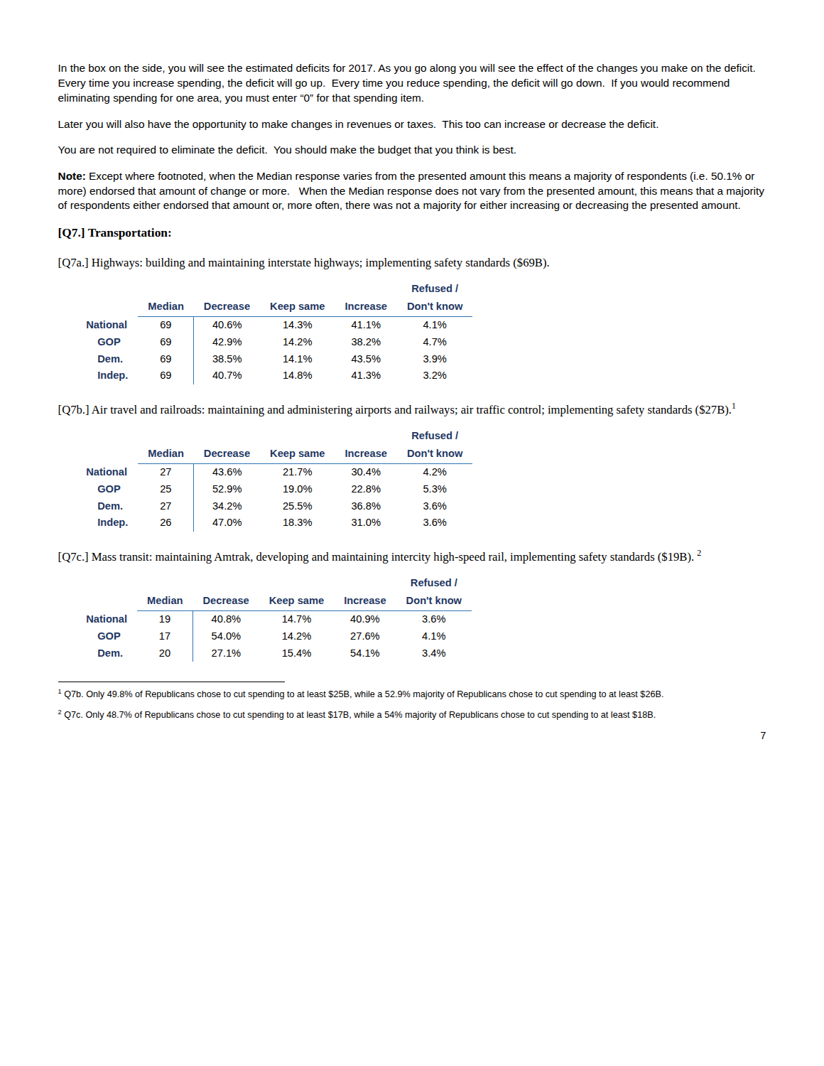In the box on the side, you will see the estimated deficits for 2017. As you go along you will see the effect of the changes you make on the deficit. Every time you increase spending, the deficit will go up. Every time you reduce spending, the deficit will go down. If you would recommend eliminating spending for one area, you must enter “0” for that spending item.
Later you will also have the opportunity to make changes in revenues or taxes. This too can increase or decrease the deficit.
You are not required to eliminate the deficit. You should make the budget that you think is best.
Note: Except where footnoted, when the Median response varies from the presented amount this means a majority of respondents (i.e. 50.1% or more) endorsed that amount of change or more. When the Median response does not vary from the presented amount, this means that a majority of respondents either endorsed that amount or, more often, there was not a majority for either increasing or decreasing the presented amount.
[Q7.] Transportation:
[Q7a.] Highways: building and maintaining interstate highways; implementing safety standards ($69B).
| | | | | | Refused / |
| --- | --- | --- | --- | --- | --- |
| | Median | Decrease | Keep same | Increase | Don't know |
| National | 69 | 40.6% | 14.3% | 41.1% | 4.1% |
| GOP | 69 | 42.9% | 14.2% | 38.2% | 4.7% |
| Dem. | 69 | 38.5% | 14.1% | 43.5% | 3.9% |
| Indep. | 69 | 40.7% | 14.8% | 41.3% | 3.2% |
[Q7b.] Air travel and railroads: maintaining and administering airports and railways; air traffic control; implementing safety standards ($27B).1
| | | | | | Refused / |
| --- | --- | --- | --- | --- | --- |
| | Median | Decrease | Keep same | Increase | Don't know |
| National | 27 | 43.6% | 21.7% | 30.4% | 4.2% |
| GOP | 25 | 52.9% | 19.0% | 22.8% | 5.3% |
| Dem. | 27 | 34.2% | 25.5% | 36.8% | 3.6% |
| Indep. | 26 | 47.0% | 18.3% | 31.0% | 3.6% |
[Q7c.] Mass transit: maintaining Amtrak, developing and maintaining intercity high-speed rail, implementing safety standards ($19B). 2
| | | | | | Refused / |
| --- | --- | --- | --- | --- | --- |
| | Median | Decrease | Keep same | Increase | Don't know |
| National | 19 | 40.8% | 14.7% | 40.9% | 3.6% |
| GOP | 17 | 54.0% | 14.2% | 27.6% | 4.1% |
| Dem. | 20 | 27.1% | 15.4% | 54.1% | 3.4% |
1 Q7b. Only 49.8% of Republicans chose to cut spending to at least $25B, while a 52.9% majority of Republicans chose to cut spending to at least $26B.
2 Q7c. Only 48.7% of Republicans chose to cut spending to at least $17B, while a 54% majority of Republicans chose to cut spending to at least $18B.
7